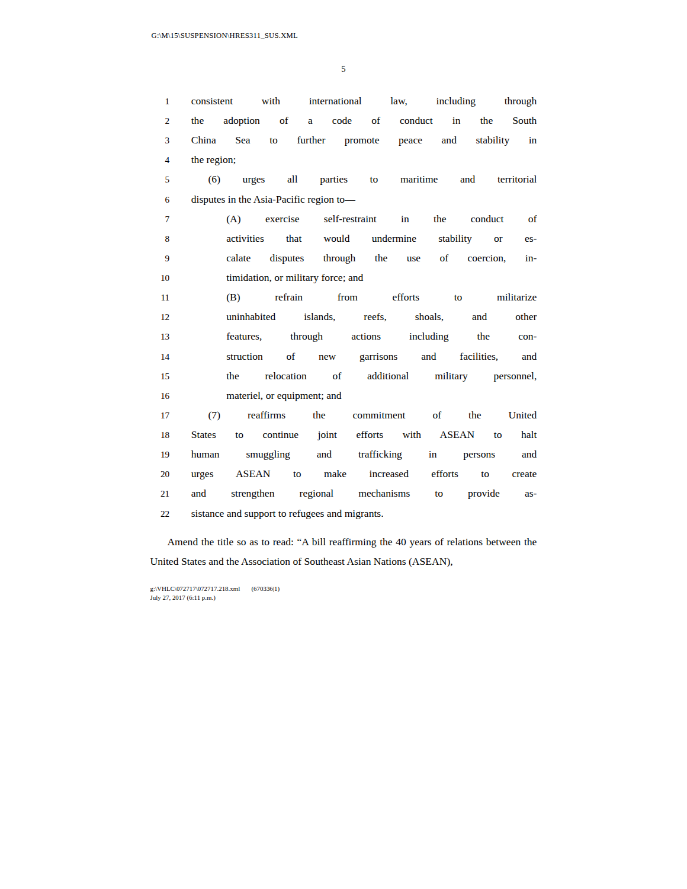G:\M\15\SUSPENSION\HRES311_SUS.XML
5
consistent with international law, including through
the adoption of a code of conduct in the South
China Sea to further promote peace and stability in
the region;
(6) urges all parties to maritime and territorial
disputes in the Asia-Pacific region to—
(A) exercise self-restraint in the conduct of
activities that would undermine stability or es-
calate disputes through the use of coercion, in-
timidation, or military force; and
(B) refrain from efforts to militarize
uninhabited islands, reefs, shoals, and other
features, through actions including the con-
struction of new garrisons and facilities, and
the relocation of additional military personnel,
materiel, or equipment; and
(7) reaffirms the commitment of the United
States to continue joint efforts with ASEAN to halt
human smuggling and trafficking in persons and
urges ASEAN to make increased efforts to create
and strengthen regional mechanisms to provide as-
sistance and support to refugees and migrants.
Amend the title so as to read: “A bill reaffirming the 40 years of relations between the United States and the Association of Southeast Asian Nations (ASEAN),
g:\VHLC\072717\072717.218.xml (670336|1)
July 27, 2017 (6:11 p.m.)